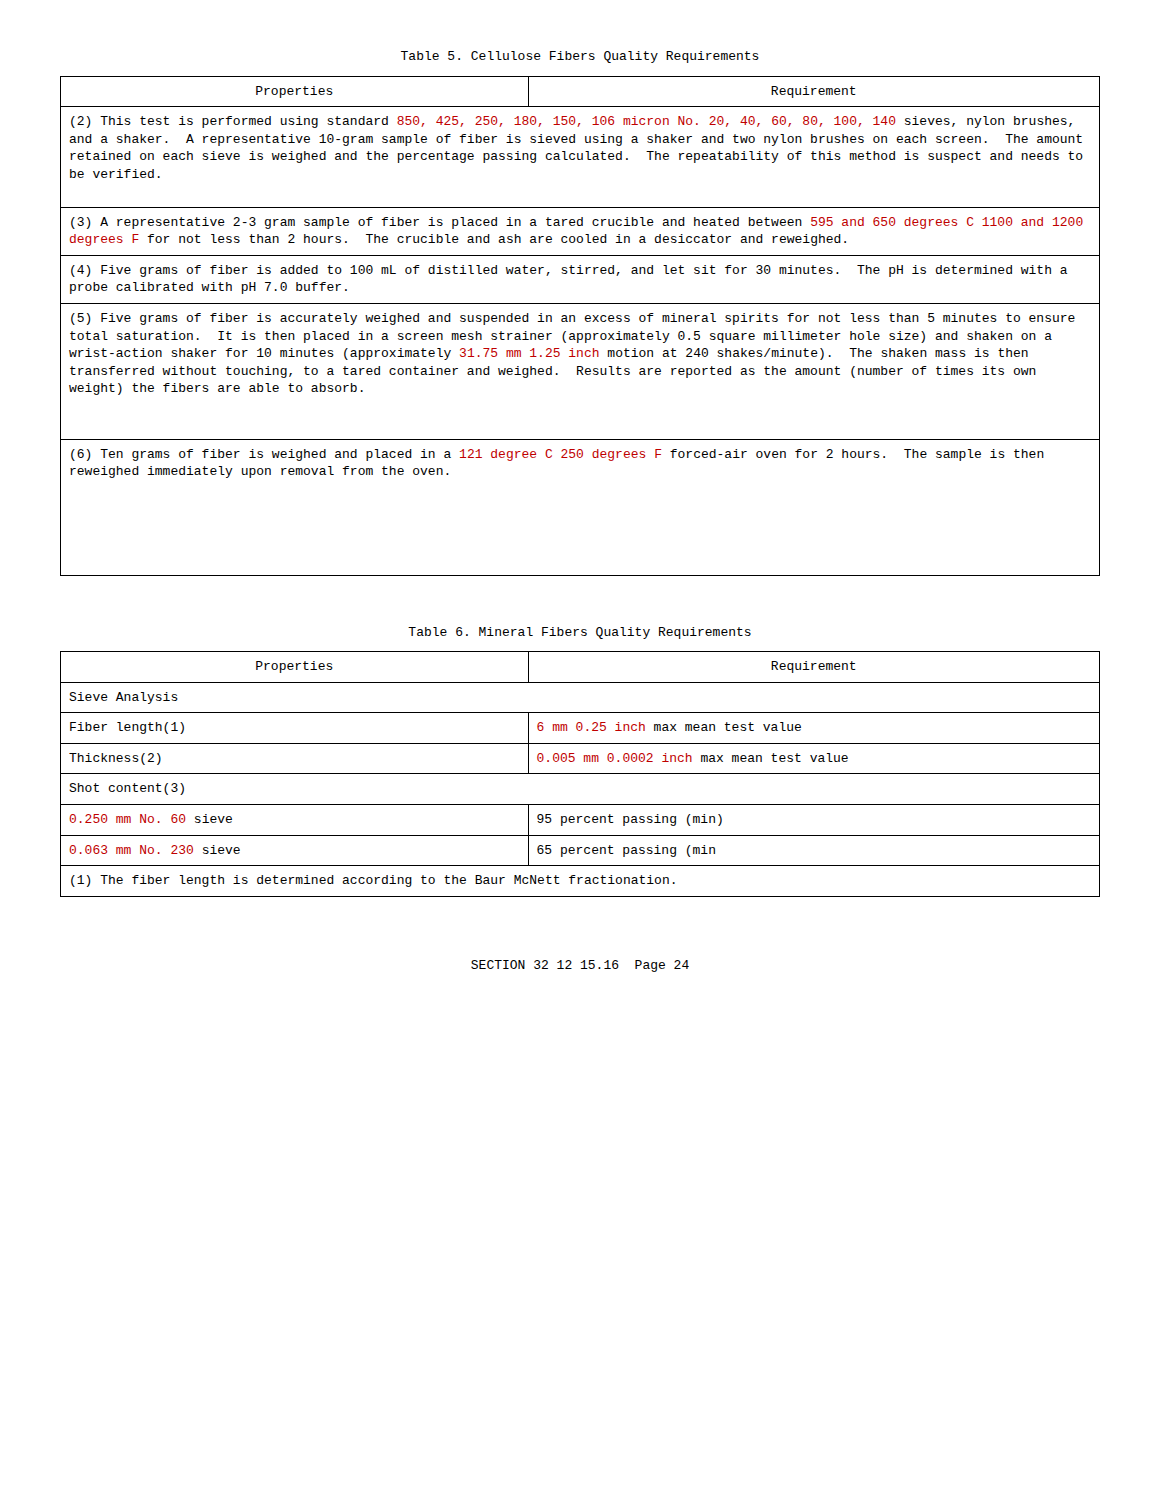Table 5. Cellulose Fibers Quality Requirements
| Properties | Requirement |
| --- | --- |
| (2) This test is performed using standard 850, 425, 250, 180, 150, 106 micron No. 20, 40, 60, 80, 100, 140 sieves, nylon brushes, and a shaker. A representative 10-gram sample of fiber is sieved using a shaker and two nylon brushes on each screen. The amount retained on each sieve is weighed and the percentage passing calculated. The repeatability of this method is suspect and needs to be verified. |
| (3) A representative 2-3 gram sample of fiber is placed in a tared crucible and heated between 595 and 650 degrees C 1100 and 1200 degrees F for not less than 2 hours. The crucible and ash are cooled in a desiccator and reweighed. |
| (4) Five grams of fiber is added to 100 mL of distilled water, stirred, and let sit for 30 minutes. The pH is determined with a probe calibrated with pH 7.0 buffer. |
| (5) Five grams of fiber is accurately weighed and suspended in an excess of mineral spirits for not less than 5 minutes to ensure total saturation. It is then placed in a screen mesh strainer (approximately 0.5 square millimeter hole size) and shaken on a wrist-action shaker for 10 minutes (approximately 31.75 mm 1.25 inch motion at 240 shakes/minute). The shaken mass is then transferred without touching, to a tared container and weighed. Results are reported as the amount (number of times its own weight) the fibers are able to absorb. |
| (6) Ten grams of fiber is weighed and placed in a 121 degree C 250 degrees F forced-air oven for 2 hours. The sample is then reweighed immediately upon removal from the oven. |
Table 6. Mineral Fibers Quality Requirements
| Properties | Requirement |
| --- | --- |
| Sieve Analysis |
| Fiber length(1) | 6 mm 0.25 inch max mean test value |
| Thickness(2) | 0.005 mm 0.0002 inch max mean test value |
| Shot content(3) |
| 0.250 mm No. 60 sieve | 95 percent passing (min) |
| 0.063 mm No. 230 sieve | 65 percent passing (min |
| (1) The fiber length is determined according to the Baur McNett fractionation. |
SECTION 32 12 15.16 Page 24